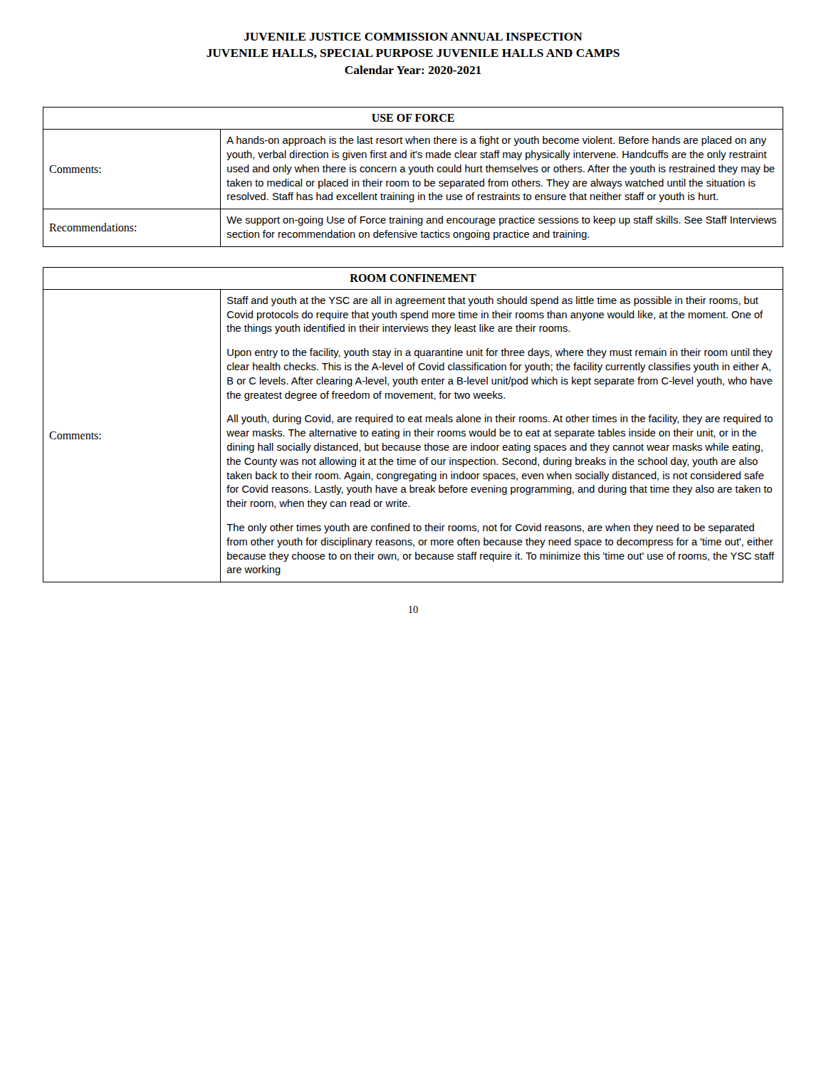JUVENILE JUSTICE COMMISSION ANNUAL INSPECTION
JUVENILE HALLS, SPECIAL PURPOSE JUVENILE HALLS AND CAMPS
Calendar Year: 2020-2021
| USE OF FORCE |
| --- |
| Comments: | A hands-on approach is the last resort when there is a fight or youth become violent. Before hands are placed on any youth, verbal direction is given first and it's made clear staff may physically intervene. Handcuffs are the only restraint used and only when there is concern a youth could hurt themselves or others. After the youth is restrained they may be taken to medical or placed in their room to be separated from others. They are always watched until the situation is resolved. Staff has had excellent training in the use of restraints to ensure that neither staff or youth is hurt. |
| Recommendations: | We support on-going Use of Force training and encourage practice sessions to keep up staff skills. See Staff Interviews section for recommendation on defensive tactics ongoing practice and training. |
| ROOM CONFINEMENT |
| --- |
| Comments: | Staff and youth at the YSC are all in agreement that youth should spend as little time as possible in their rooms, but Covid protocols do require that youth spend more time in their rooms than anyone would like, at the moment. One of the things youth identified in their interviews they least like are their rooms. Upon entry to the facility, youth stay in a quarantine unit for three days, where they must remain in their room until they clear health checks. This is the A-level of Covid classification for youth; the facility currently classifies youth in either A, B or C levels. After clearing A-level, youth enter a B-level unit/pod which is kept separate from C-level youth, who have the greatest degree of freedom of movement, for two weeks. All youth, during Covid, are required to eat meals alone in their rooms. At other times in the facility, they are required to wear masks. The alternative to eating in their rooms would be to eat at separate tables inside on their unit, or in the dining hall socially distanced, but because those are indoor eating spaces and they cannot wear masks while eating, the County was not allowing it at the time of our inspection. Second, during breaks in the school day, youth are also taken back to their room. Again, congregating in indoor spaces, even when socially distanced, is not considered safe for Covid reasons. Lastly, youth have a break before evening programming, and during that time they also are taken to their room, when they can read or write. The only other times youth are confined to their rooms, not for Covid reasons, are when they need to be separated from other youth for disciplinary reasons, or more often because they need space to decompress for a 'time out', either because they choose to on their own, or because staff require it. To minimize this 'time out' use of rooms, the YSC staff are working |
10